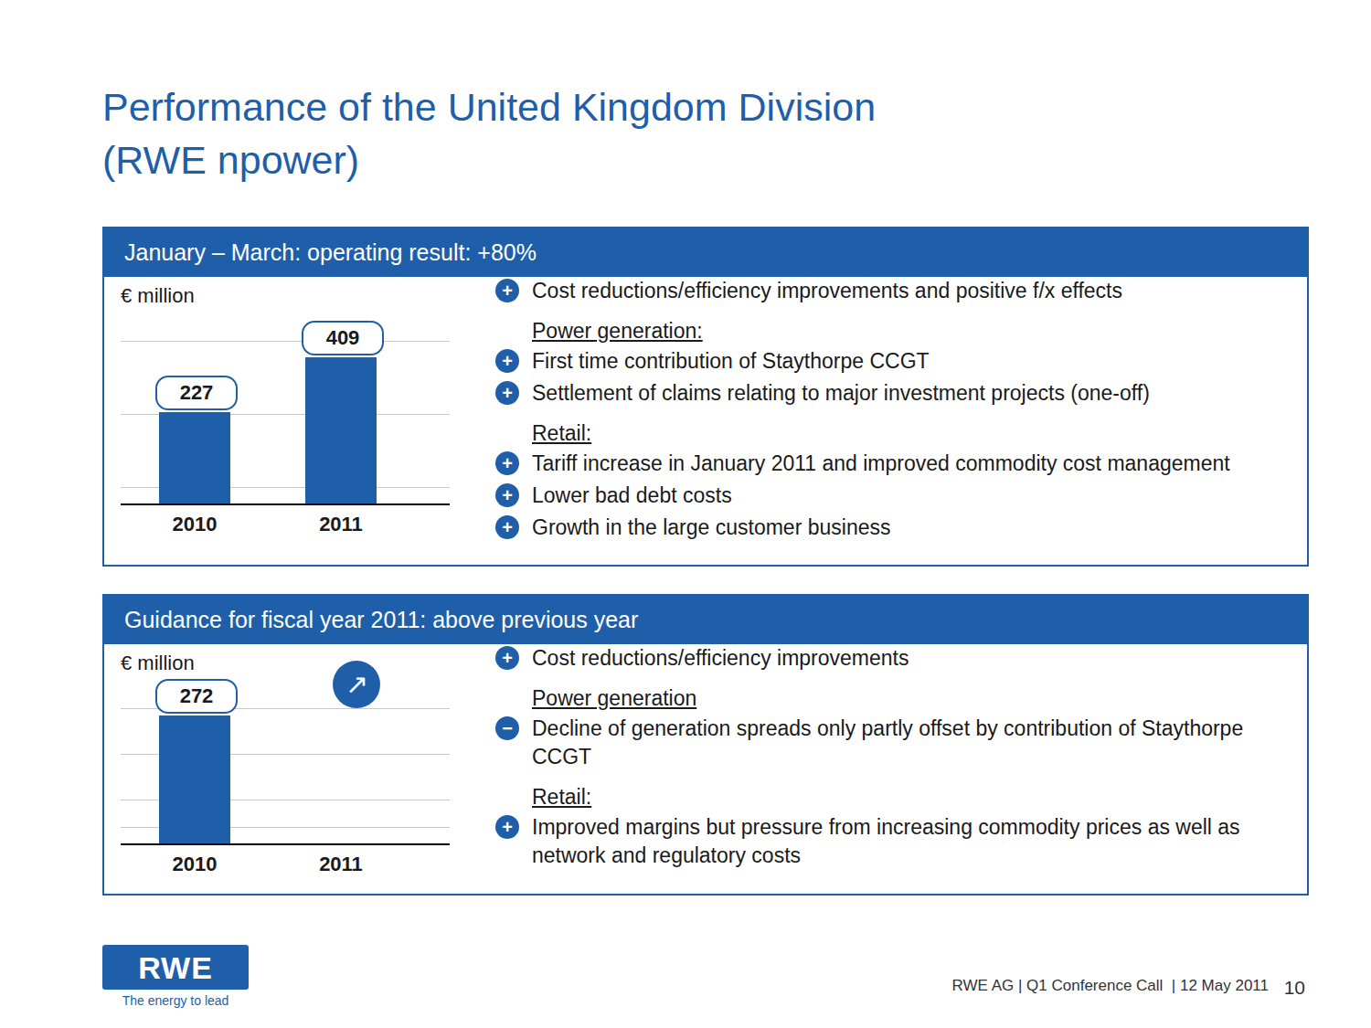Performance of the United Kingdom Division
(RWE npower)
January – March: operating result: +80%
€ million
227
409
2010
2011
+Cost reductions/efficiency improvements and positive f/x effects
Power generation:
+First time contribution of Staythorpe CCGT
+Settlement of claims relating to major investment projects (one-off)
Retail:
+Tariff increase in January 2011 and improved commodity cost management
+Lower bad debt costs
+Growth in the large customer business
Guidance for fiscal year 2011: above previous year
€ million
272
↗
2010
2011
+Cost reductions/efficiency improvements
Power generation
−Decline of generation spreads only partly offset by contribution of Staythorpe CCGT
Retail:
+Improved margins but pressure from increasing commodity prices as well as network and regulatory costs
RWE AG | Q1 Conference Call | 12 May 2011
10
RWE
The energy to lead